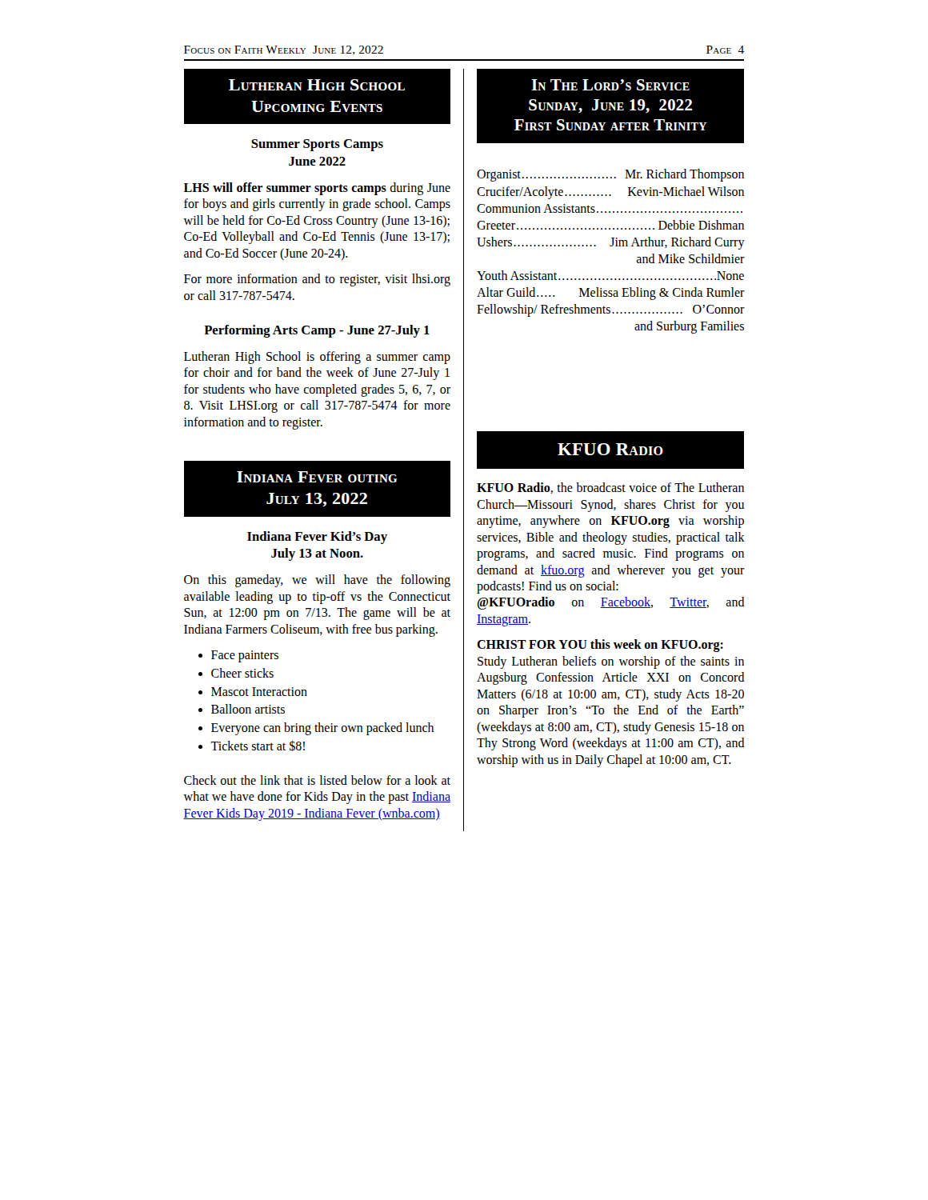Focus on Faith Weekly June 12, 2022
Page 4
Lutheran High School
Upcoming Events
Summer Sports Camps
June 2022
LHS will offer summer sports camps during June for boys and girls currently in grade school. Camps will be held for Co-Ed Cross Country (June 13-16); Co-Ed Volleyball and Co-Ed Tennis (June 13-17); and Co-Ed Soccer (June 20-24).
For more information and to register, visit lhsi.org or call 317-787-5474.
Performing Arts Camp - June 27-July 1
Lutheran High School is offering a summer camp for choir and for band the week of June 27-July 1 for students who have completed grades 5, 6, 7, or 8. Visit LHSI.org or call 317-787-5474 for more information and to register.
Indiana Fever outing
July 13, 2022
Indiana Fever Kid’s Day
July 13 at Noon.
On this gameday, we will have the following available leading up to tip-off vs the Connecticut Sun, at 12:00 pm on 7/13. The game will be at Indiana Farmers Coliseum, with free bus parking.
Face painters
Cheer sticks
Mascot Interaction
Balloon artists
Everyone can bring their own packed lunch
Tickets start at $8!
Check out the link that is listed below for a look at what we have done for Kids Day in the past Indiana Fever Kids Day 2019 - Indiana Fever (wnba.com)
In The Lord’s Service
Sunday, June 19, 2022
First Sunday after Trinity
Organist ........................ Mr. Richard Thompson
Crucifer/Acolyte ............ Kevin-Michael Wilson
Communion Assistants .......................................
Greeter .................................... Debbie Dishman
Ushers ..................... Jim Arthur, Richard Curry
and Mike Schildmier
Youth Assistant ........................................ None
Altar Guild ..... Melissa Ebling & Cinda Rumler
Fellowship/ Refreshments .................. O’Connor
and Surburg Families
KFUO Radio
KFUO Radio, the broadcast voice of The Lutheran Church—Missouri Synod, shares Christ for you anytime, anywhere on KFUO.org via worship services, Bible and theology studies, practical talk programs, and sacred music. Find programs on demand at kfuo.org and wherever you get your podcasts! Find us on social:
@KFUOradio on Facebook, Twitter, and Instagram.
CHRIST FOR YOU this week on KFUO.org:
Study Lutheran beliefs on worship of the saints in Augsburg Confession Article XXI on Concord Matters (6/18 at 10:00 am, CT), study Acts 18-20 on Sharper Iron’s “To the End of the Earth” (weekdays at 8:00 am, CT), study Genesis 15-18 on Thy Strong Word (weekdays at 11:00 am CT), and worship with us in Daily Chapel at 10:00 am, CT.